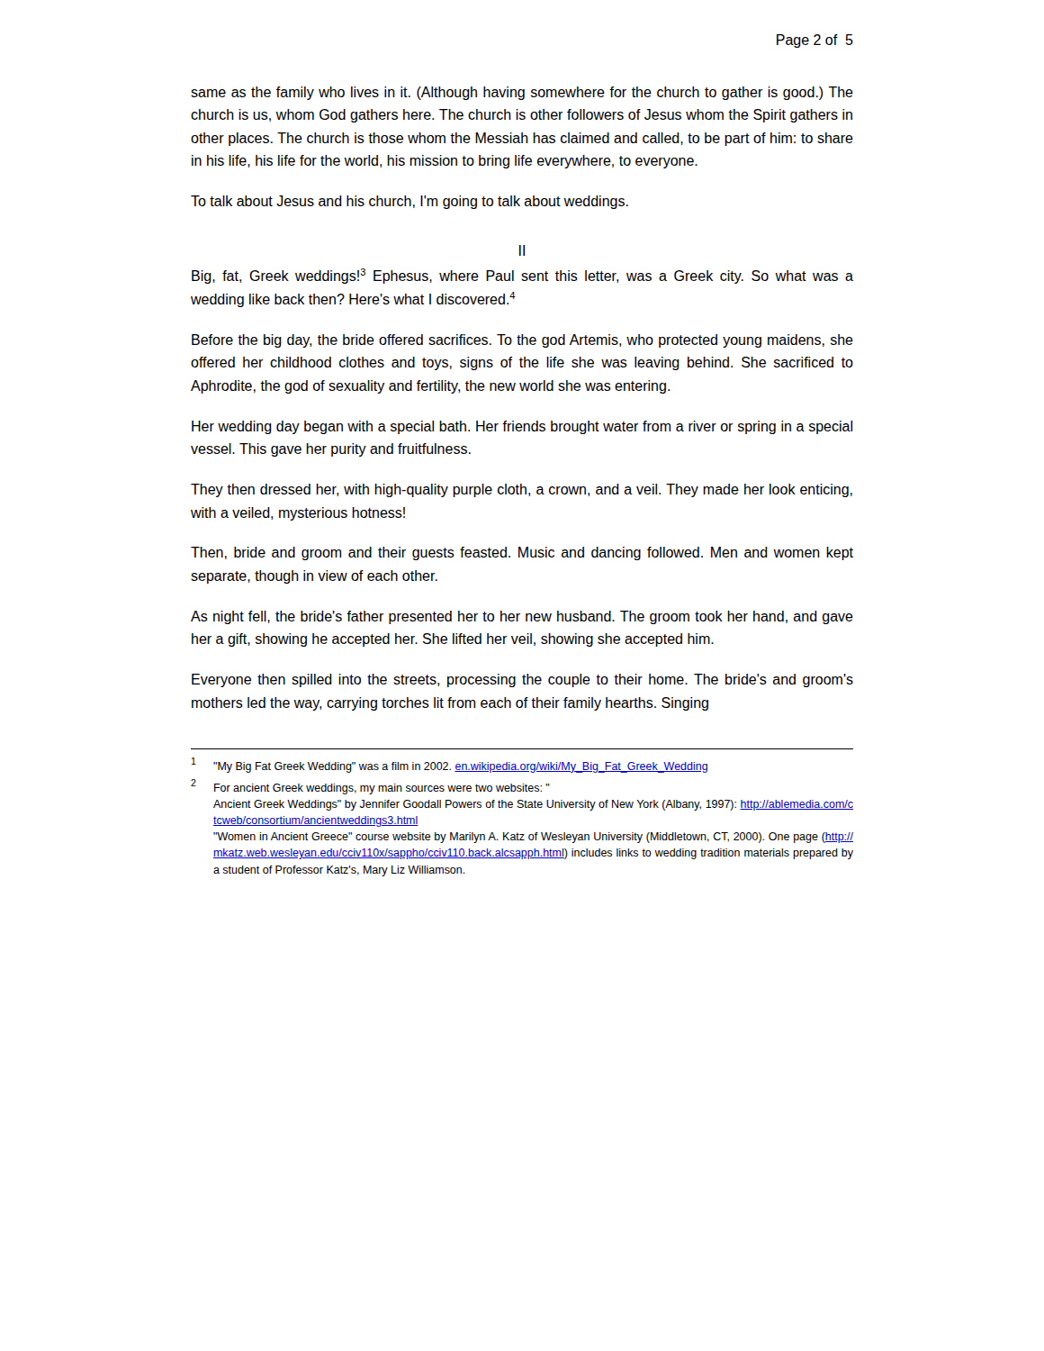Page 2 of 5
same as the family who lives in it. (Although having somewhere for the church to gather is good.) The church is us, whom God gathers here. The church is other followers of Jesus whom the Spirit gathers in other places. The church is those whom the Messiah has claimed and called, to be part of him: to share in his life, his life for the world, his mission to bring life everywhere, to everyone.
To talk about Jesus and his church, I'm going to talk about weddings.
II
Big, fat, Greek weddings!3 Ephesus, where Paul sent this letter, was a Greek city. So what was a wedding like back then? Here's what I discovered.4
Before the big day, the bride offered sacrifices. To the god Artemis, who protected young maidens, she offered her childhood clothes and toys, signs of the life she was leaving behind. She sacrificed to Aphrodite, the god of sexuality and fertility, the new world she was entering.
Her wedding day began with a special bath. Her friends brought water from a river or spring in a special vessel. This gave her purity and fruitfulness.
They then dressed her, with high-quality purple cloth, a crown, and a veil. They made her look enticing, with a veiled, mysterious hotness!
Then, bride and groom and their guests feasted. Music and dancing followed. Men and women kept separate, though in view of each other.
As night fell, the bride's father presented her to her new husband. The groom took her hand, and gave her a gift, showing he accepted her. She lifted her veil, showing she accepted him.
Everyone then spilled into the streets, processing the couple to their home. The bride's and groom's mothers led the way, carrying torches lit from each of their family hearths. Singing
"My Big Fat Greek Wedding" was a film in 2002. en.wikipedia.org/wiki/My_Big_Fat_Greek_Wedding
For ancient Greek weddings, my main sources were two websites: "
Ancient Greek Weddings" by Jennifer Goodall Powers of the State University of New York (Albany, 1997): http://ablemedia.com/ctcweb/consortium/ancientweddings3.html
"Women in Ancient Greece" course website by Marilyn A. Katz of Wesleyan University (Middletown, CT, 2000). One page (http://mkatz.web.wesleyan.edu/cciv110x/sappho/cciv110.back.alcsapph.html) includes links to wedding tradition materials prepared by a student of Professor Katz's, Mary Liz Williamson.